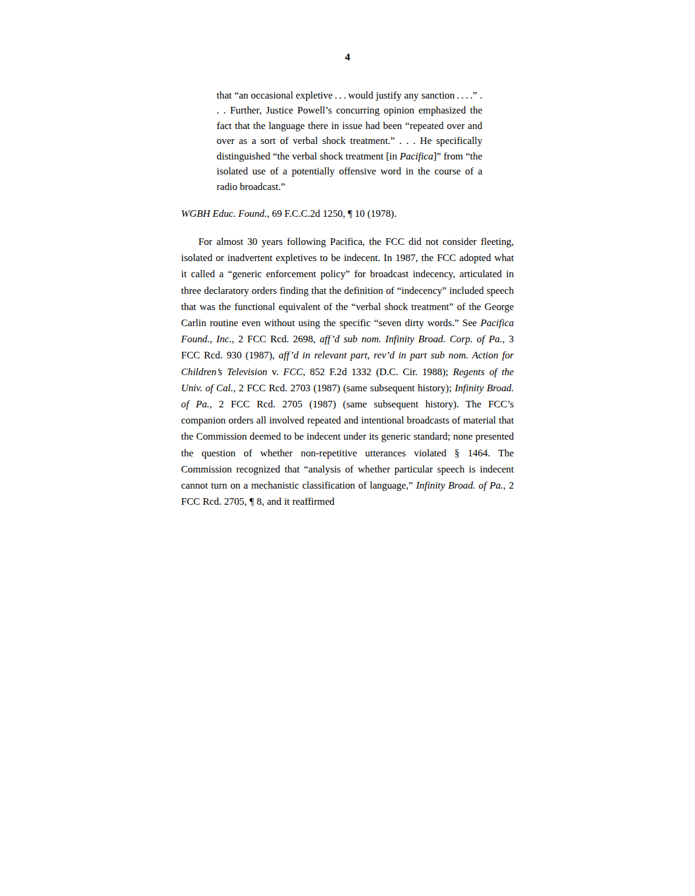4
that “an occasional expletive . . . would justify any sanction . . . .” . . . Further, Justice Powell’s concurring opinion emphasized the fact that the language there in issue had been “repeated over and over as a sort of verbal shock treatment.” . . . He specifically distinguished “the verbal shock treatment [in Pacifica]” from “the isolated use of a potentially offensive word in the course of a radio broadcast.”
WGBH Educ. Found., 69 F.C.C.2d 1250, ¶ 10 (1978).
For almost 30 years following Pacifica, the FCC did not consider fleeting, isolated or inadvertent expletives to be indecent. In 1987, the FCC adopted what it called a “generic enforcement policy” for broadcast indecency, articulated in three declaratory orders finding that the definition of “indecency” included speech that was the functional equivalent of the “verbal shock treatment” of the George Carlin routine even without using the specific “seven dirty words.” See Pacifica Found., Inc., 2 FCC Rcd. 2698, aff’d sub nom. Infinity Broad. Corp. of Pa., 3 FCC Rcd. 930 (1987), aff’d in relevant part, rev’d in part sub nom. Action for Children’s Television v. FCC, 852 F.2d 1332 (D.C. Cir. 1988); Regents of the Univ. of Cal., 2 FCC Rcd. 2703 (1987) (same subsequent history); Infinity Broad. of Pa., 2 FCC Rcd. 2705 (1987) (same subsequent history). The FCC’s companion orders all involved repeated and intentional broadcasts of material that the Commission deemed to be indecent under its generic standard; none presented the question of whether non-repetitive utterances violated § 1464. The Commission recognized that “analysis of whether particular speech is indecent cannot turn on a mechanistic classification of language,” Infinity Broad. of Pa., 2 FCC Rcd. 2705, ¶ 8, and it reaffirmed